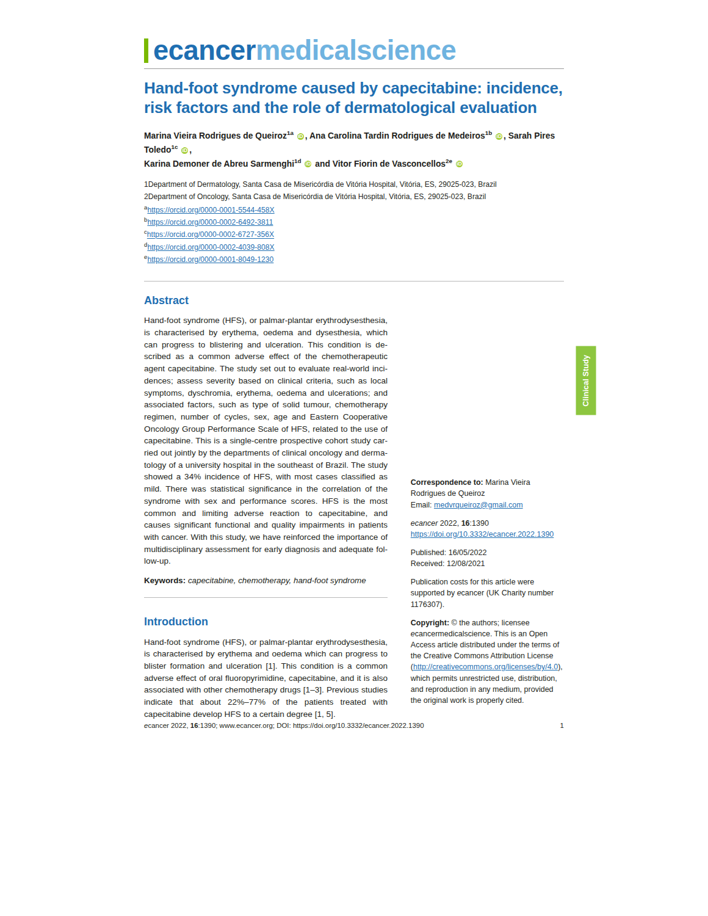ecancer medicalscience
Hand-foot syndrome caused by capecitabine: incidence, risk factors and the role of dermatological evaluation
Marina Vieira Rodrigues de Queiroz1a iD, Ana Carolina Tardin Rodrigues de Medeiros1b iD, Sarah Pires Toledo1c iD,
Karina Demoner de Abreu Sarmenghi1d iD and Vitor Fiorin de Vasconcellos2e iD
1Department of Dermatology, Santa Casa de Misericórdia de Vitória Hospital, Vitória, ES, 29025-023, Brazil
2Department of Oncology, Santa Casa de Misericórdia de Vitória Hospital, Vitória, ES, 29025-023, Brazil
ahttps://orcid.org/0000-0001-5544-458X
bhttps://orcid.org/0000-0002-6492-3811
chttps://orcid.org/0000-0002-6727-356X
dhttps://orcid.org/0000-0002-4039-808X
ehttps://orcid.org/0000-0001-8049-1230
Abstract
Hand-foot syndrome (HFS), or palmar-plantar erythrodysesthesia, is characterised by erythema, oedema and dysesthesia, which can progress to blistering and ulceration. This condition is described as a common adverse effect of the chemotherapeutic agent capecitabine. The study set out to evaluate real-world incidences; assess severity based on clinical criteria, such as local symptoms, dyschromia, erythema, oedema and ulcerations; and associated factors, such as type of solid tumour, chemotherapy regimen, number of cycles, sex, age and Eastern Cooperative Oncology Group Performance Scale of HFS, related to the use of capecitabine. This is a single-centre prospective cohort study carried out jointly by the departments of clinical oncology and dermatology of a university hospital in the southeast of Brazil. The study showed a 34% incidence of HFS, with most cases classified as mild. There was statistical significance in the correlation of the syndrome with sex and performance scores. HFS is the most common and limiting adverse reaction to capecitabine, and causes significant functional and quality impairments in patients with cancer. With this study, we have reinforced the importance of multidisciplinary assessment for early diagnosis and adequate follow-up.
Keywords: capecitabine, chemotherapy, hand-foot syndrome
Introduction
Hand-foot syndrome (HFS), or palmar-plantar erythrodysesthesia, is characterised by erythema and oedema which can progress to blister formation and ulceration [1]. This condition is a common adverse effect of oral fluoropyrimidine, capecitabine, and it is also associated with other chemotherapy drugs [1–3]. Previous studies indicate that about 22%–77% of the patients treated with capecitabine develop HFS to a certain degree [1, 5].
Correspondence to: Marina Vieira Rodrigues de Queiroz
Email: medvrqueiroz@gmail.com
ecancer 2022, 16:1390
https://doi.org/10.3332/ecancer.2022.1390
Published: 16/05/2022
Received: 12/08/2021
Publication costs for this article were supported by ecancer (UK Charity number 1176307).
Copyright: © the authors; licensee ecancermedicalscience. This is an Open Access article distributed under the terms of the Creative Commons Attribution License (http://creativecommons.org/licenses/by/4.0), which permits unrestricted use, distribution, and reproduction in any medium, provided the original work is properly cited.
Clinical Study
ecancer 2022, 16:1390; www.ecancer.org; DOI: https://doi.org/10.3332/ecancer.2022.1390
1